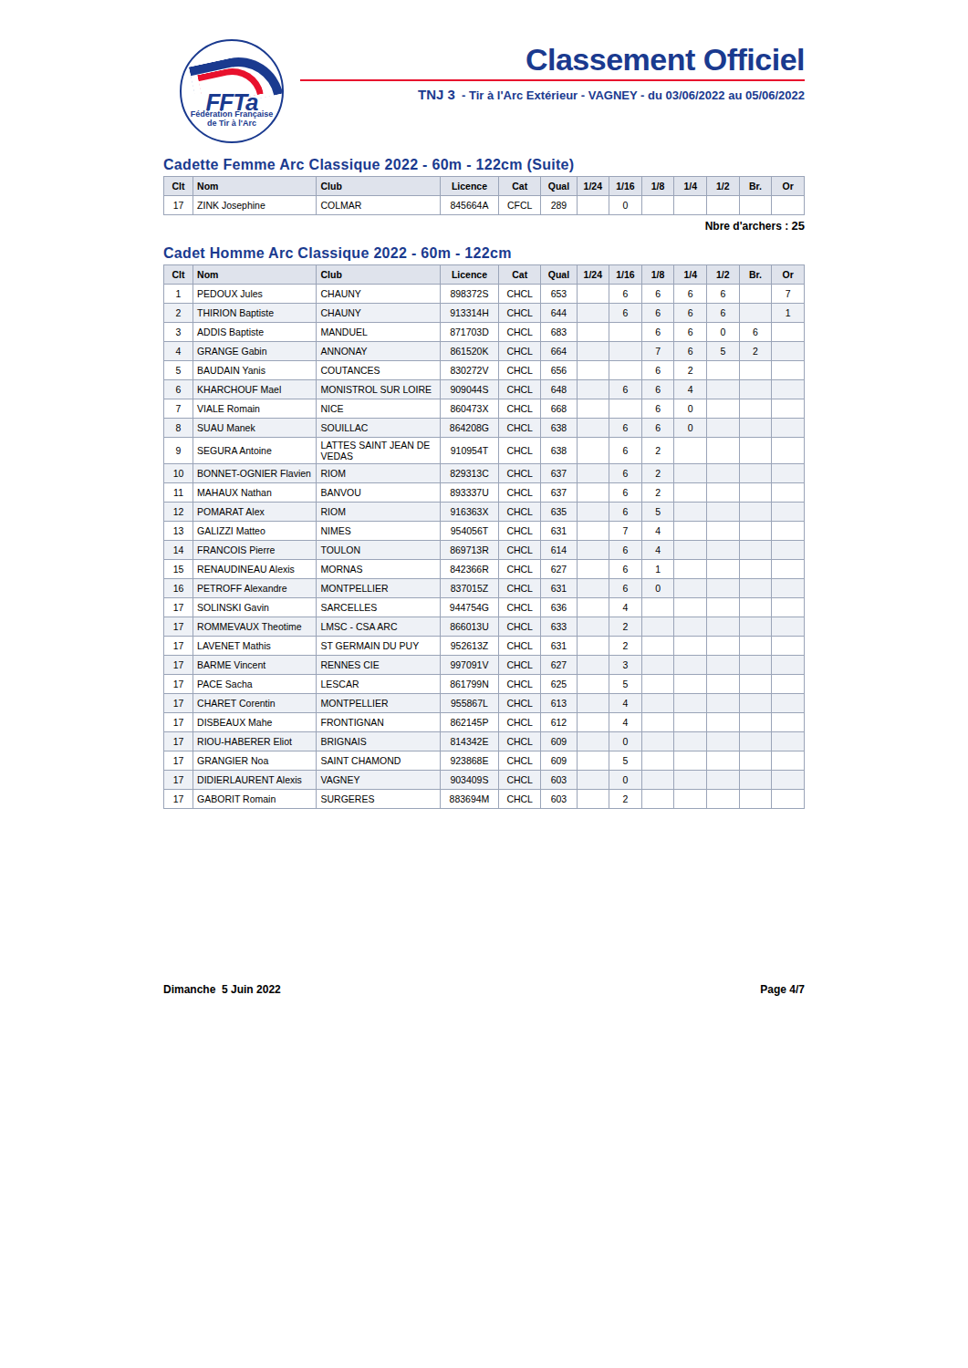FFTa
Fédération Française
de Tir à l'Arc
Classement Officiel
TNJ 3 - Tir à l'Arc Extérieur - VAGNEY - du 03/06/2022 au 05/06/2022
Cadette Femme Arc Classique 2022 - 60m - 122cm (Suite)
| Clt | Nom | Club | Licence | Cat | Qual | 1/24 | 1/16 | 1/8 | 1/4 | 1/2 | Br. | Or |
| --- | --- | --- | --- | --- | --- | --- | --- | --- | --- | --- | --- | --- |
| 17 | ZINK Josephine | COLMAR | 845664A | CFCL | 289 | | 0 | | | | | |
Nbre d'archers : 25
Cadet Homme Arc Classique 2022 - 60m - 122cm
| Clt | Nom | Club | Licence | Cat | Qual | 1/24 | 1/16 | 1/8 | 1/4 | 1/2 | Br. | Or |
| --- | --- | --- | --- | --- | --- | --- | --- | --- | --- | --- | --- | --- |
| 1 | PEDOUX Jules | CHAUNY | 898372S | CHCL | 653 | | 6 | 6 | 6 | 6 | | 7 |
| 2 | THIRION Baptiste | CHAUNY | 913314H | CHCL | 644 | | 6 | 6 | 6 | 6 | | 1 |
| 3 | ADDIS Baptiste | MANDUEL | 871703D | CHCL | 683 | | | 6 | 6 | 0 | 6 | |
| 4 | GRANGE Gabin | ANNONAY | 861520K | CHCL | 664 | | | 7 | 6 | 5 | 2 | |
| 5 | BAUDAIN Yanis | COUTANCES | 830272V | CHCL | 656 | | | 6 | 2 | | | |
| 6 | KHARCHOUF Mael | MONISTROL SUR LOIRE | 909044S | CHCL | 648 | | 6 | 6 | 4 | | | |
| 7 | VIALE Romain | NICE | 860473X | CHCL | 668 | | | 6 | 0 | | | |
| 8 | SUAU Manek | SOUILLAC | 864208G | CHCL | 638 | | 6 | 6 | 0 | | | |
| 9 | SEGURA Antoine | LATTES SAINT JEAN DE VEDAS | 910954T | CHCL | 638 | | 6 | 2 | | | | |
| 10 | BONNET-OGNIER Flavien | RIOM | 829313C | CHCL | 637 | | 6 | 2 | | | | |
| 11 | MAHAUX Nathan | BANVOU | 893337U | CHCL | 637 | | 6 | 2 | | | | |
| 12 | POMARAT Alex | RIOM | 916363X | CHCL | 635 | | 6 | 5 | | | | |
| 13 | GALIZZI Matteo | NIMES | 954056T | CHCL | 631 | | 7 | 4 | | | | |
| 14 | FRANCOIS Pierre | TOULON | 869713R | CHCL | 614 | | 6 | 4 | | | | |
| 15 | RENAUDINEAU Alexis | MORNAS | 842366R | CHCL | 627 | | 6 | 1 | | | | |
| 16 | PETROFF Alexandre | MONTPELLIER | 837015Z | CHCL | 631 | | 6 | 0 | | | | |
| 17 | SOLINSKI Gavin | SARCELLES | 944754G | CHCL | 636 | | 4 | | | | | |
| 17 | ROMMEVAUX Theotime | LMSC - CSA ARC | 866013U | CHCL | 633 | | 2 | | | | | |
| 17 | LAVENET Mathis | ST GERMAIN DU PUY | 952613Z | CHCL | 631 | | 2 | | | | | |
| 17 | BARME Vincent | RENNES CIE | 997091V | CHCL | 627 | | 3 | | | | | |
| 17 | PACE Sacha | LESCAR | 861799N | CHCL | 625 | | 5 | | | | | |
| 17 | CHARET Corentin | MONTPELLIER | 955867L | CHCL | 613 | | 4 | | | | | |
| 17 | DISBEAUX Mahe | FRONTIGNAN | 862145P | CHCL | 612 | | 4 | | | | | |
| 17 | RIOU-HABERER Eliot | BRIGNAIS | 814342E | CHCL | 609 | | 0 | | | | | |
| 17 | GRANGIER Noa | SAINT CHAMOND | 923868E | CHCL | 609 | | 5 | | | | | |
| 17 | DIDIERLAURENT Alexis | VAGNEY | 903409S | CHCL | 603 | | 0 | | | | | |
| 17 | GABORIT Romain | SURGERES | 883694M | CHCL | 603 | | 2 | | | | | |
Dimanche 5 Juin 2022
Page 4/7